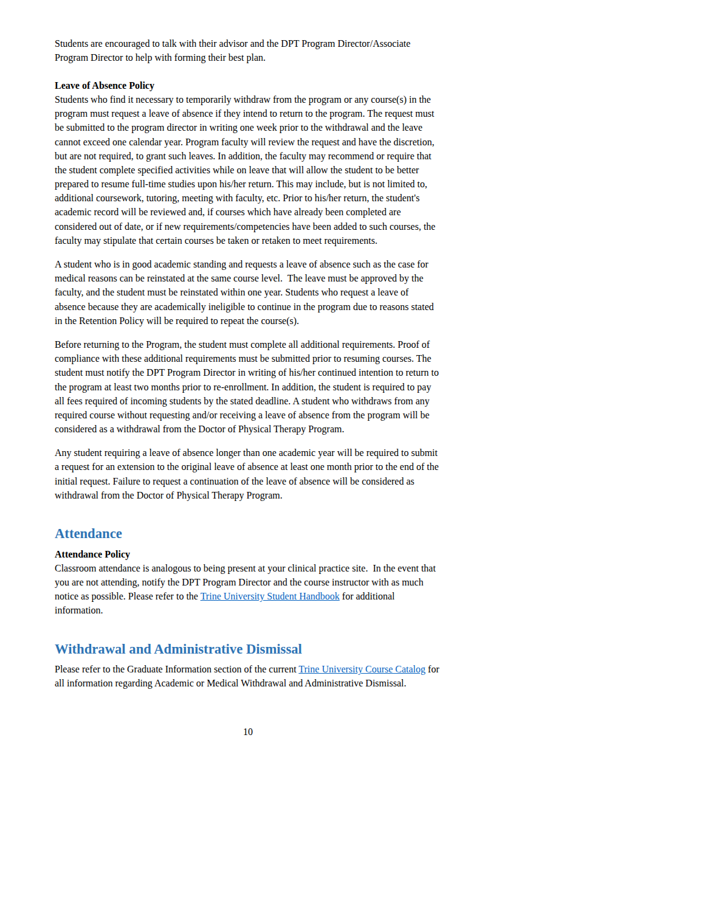Students are encouraged to talk with their advisor and the DPT Program Director/Associate Program Director to help with forming their best plan.
Leave of Absence Policy
Students who find it necessary to temporarily withdraw from the program or any course(s) in the program must request a leave of absence if they intend to return to the program. The request must be submitted to the program director in writing one week prior to the withdrawal and the leave cannot exceed one calendar year. Program faculty will review the request and have the discretion, but are not required, to grant such leaves. In addition, the faculty may recommend or require that the student complete specified activities while on leave that will allow the student to be better prepared to resume full-time studies upon his/her return. This may include, but is not limited to, additional coursework, tutoring, meeting with faculty, etc. Prior to his/her return, the student's academic record will be reviewed and, if courses which have already been completed are considered out of date, or if new requirements/competencies have been added to such courses, the faculty may stipulate that certain courses be taken or retaken to meet requirements.
A student who is in good academic standing and requests a leave of absence such as the case for medical reasons can be reinstated at the same course level. The leave must be approved by the faculty, and the student must be reinstated within one year. Students who request a leave of absence because they are academically ineligible to continue in the program due to reasons stated in the Retention Policy will be required to repeat the course(s).
Before returning to the Program, the student must complete all additional requirements. Proof of compliance with these additional requirements must be submitted prior to resuming courses. The student must notify the DPT Program Director in writing of his/her continued intention to return to the program at least two months prior to re-enrollment. In addition, the student is required to pay all fees required of incoming students by the stated deadline. A student who withdraws from any required course without requesting and/or receiving a leave of absence from the program will be considered as a withdrawal from the Doctor of Physical Therapy Program.
Any student requiring a leave of absence longer than one academic year will be required to submit a request for an extension to the original leave of absence at least one month prior to the end of the initial request. Failure to request a continuation of the leave of absence will be considered as withdrawal from the Doctor of Physical Therapy Program.
Attendance
Attendance Policy
Classroom attendance is analogous to being present at your clinical practice site. In the event that you are not attending, notify the DPT Program Director and the course instructor with as much notice as possible. Please refer to the Trine University Student Handbook for additional information.
Withdrawal and Administrative Dismissal
Please refer to the Graduate Information section of the current Trine University Course Catalog for all information regarding Academic or Medical Withdrawal and Administrative Dismissal.
10